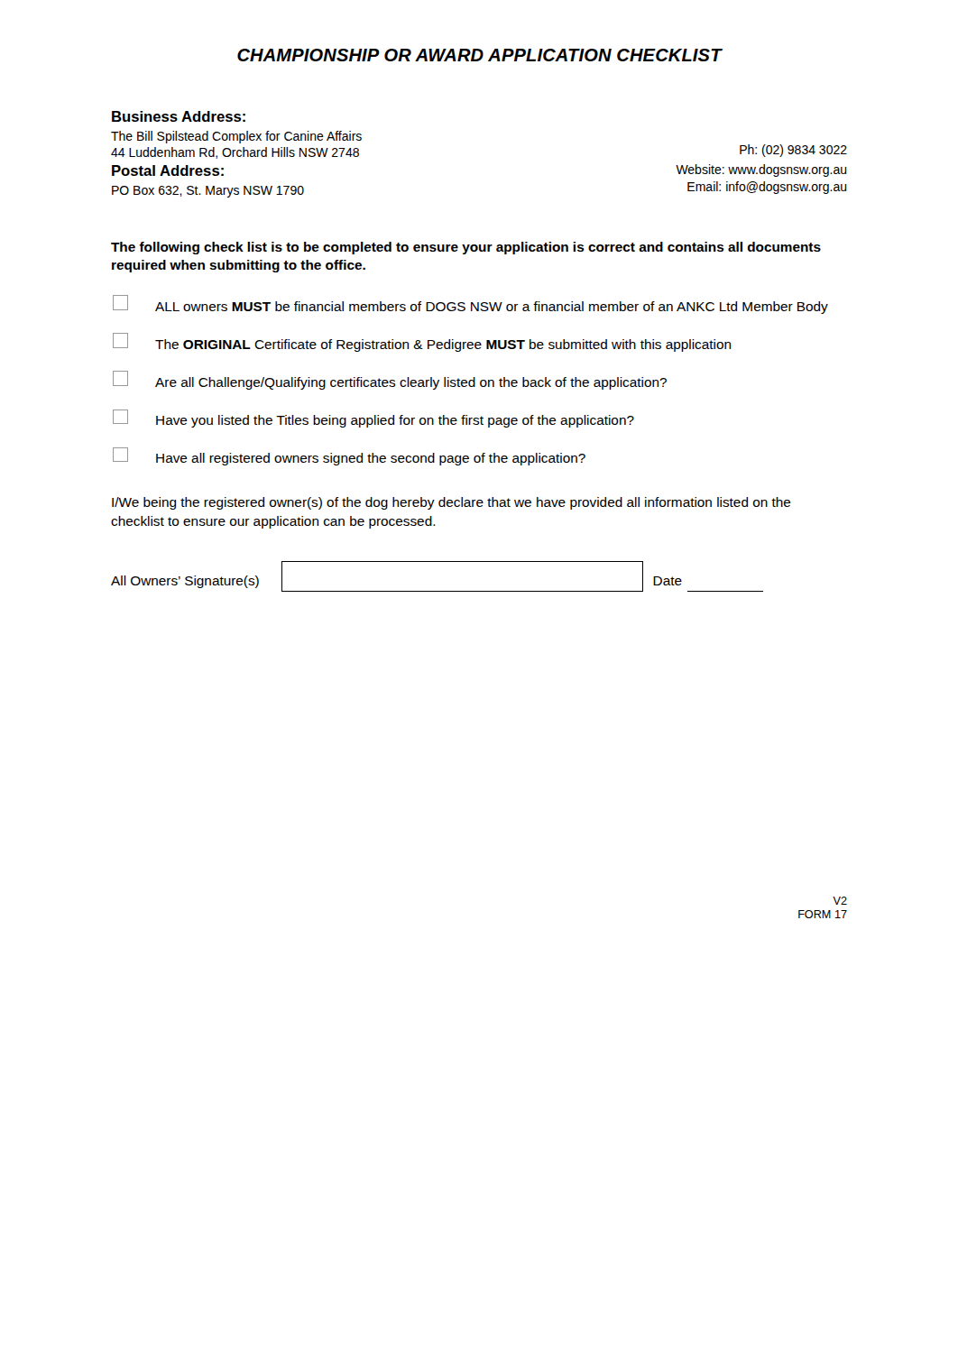CHAMPIONSHIP OR AWARD APPLICATION CHECKLIST
| Business Address: The Bill Spilstead Complex for Canine Affairs 44 Luddenham Rd, Orchard Hills NSW 2748 | Ph: (02) 9834 3022 |
| Postal Address: PO Box 632, St. Marys NSW 1790 | Website: www.dogsnsw.org.au Email: info@dogsnsw.org.au |
The following check list is to be completed to ensure your application is correct and contains all documents required when submitting to the office.
ALL owners MUST be financial members of DOGS NSW or a financial member of an ANKC Ltd Member Body
The ORIGINAL Certificate of Registration & Pedigree MUST be submitted with this application
Are all Challenge/Qualifying certificates clearly listed on the back of the application?
Have you listed the Titles being applied for on the first page of the application?
Have all registered owners signed the second page of the application?
I/We being the registered owner(s) of the dog hereby declare that we have provided all information listed on the checklist to ensure our application can be processed.
All Owners’ Signature(s) Date
V2
FORM 17